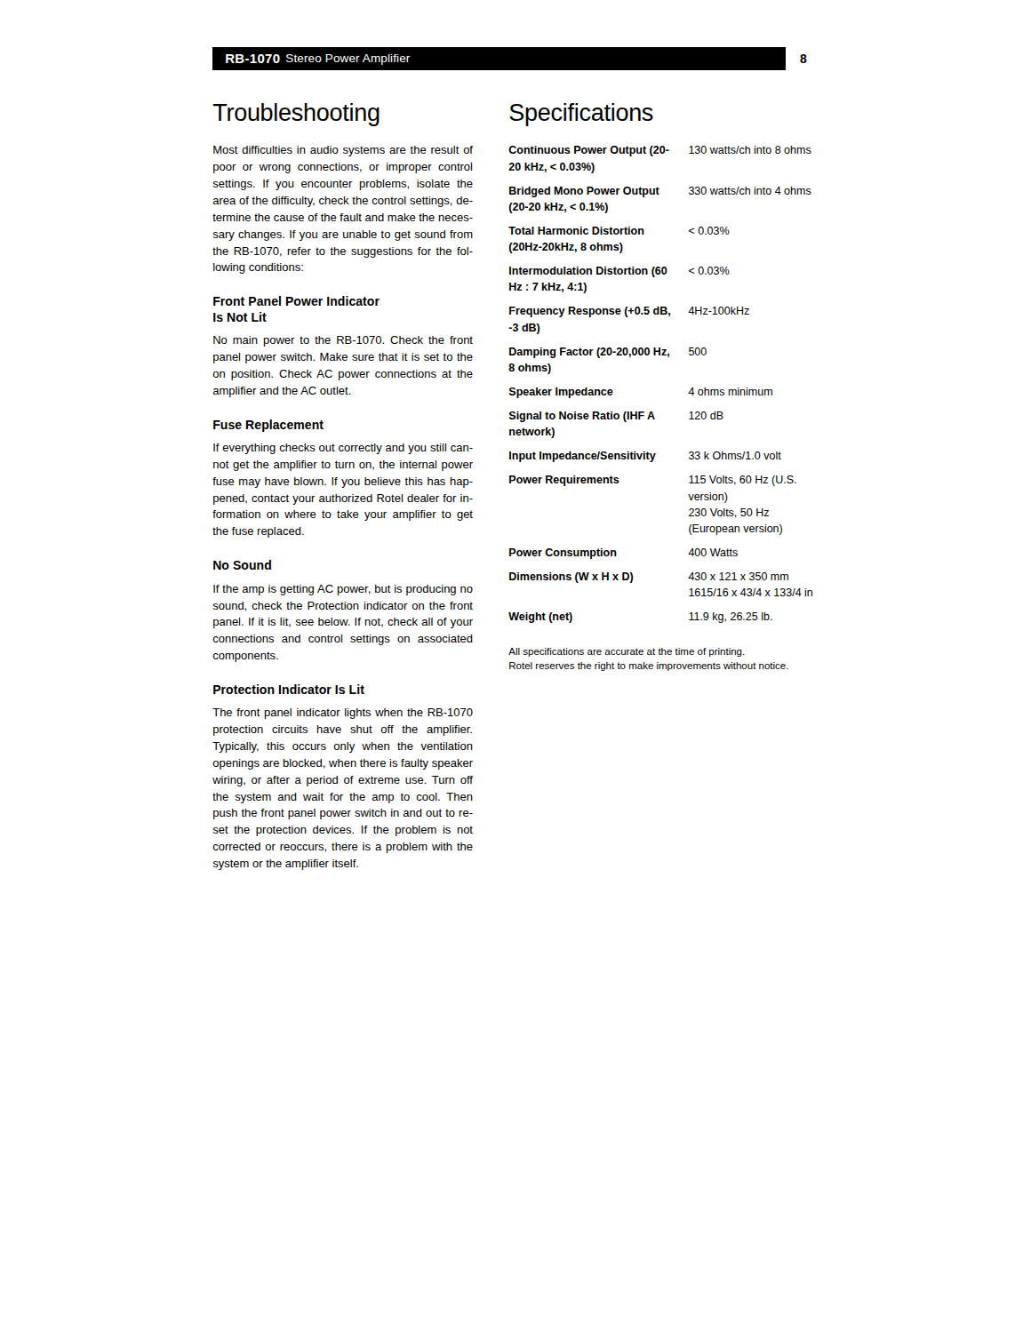RB-1070 Stereo Power Amplifier
8
Troubleshooting
Most difficulties in audio systems are the result of poor or wrong connections, or improper control settings. If you encounter problems, isolate the area of the difficulty, check the control settings, determine the cause of the fault and make the necessary changes. If you are unable to get sound from the RB-1070, refer to the suggestions for the following conditions:
Front Panel Power Indicator
Is Not Lit
No main power to the RB-1070. Check the front panel power switch. Make sure that it is set to the on position. Check AC power connections at the amplifier and the AC outlet.
Fuse Replacement
If everything checks out correctly and you still cannot get the amplifier to turn on, the internal power fuse may have blown. If you believe this has happened, contact your authorized Rotel dealer for information on where to take your amplifier to get the fuse replaced.
No Sound
If the amp is getting AC power, but is producing no sound, check the Protection indicator on the front panel. If it is lit, see below. If not, check all of your connections and control settings on associated components.
Protection Indicator Is Lit
The front panel indicator lights when the RB-1070 protection circuits have shut off the amplifier. Typically, this occurs only when the ventilation openings are blocked, when there is faulty speaker wiring, or after a period of extreme use. Turn off the system and wait for the amp to cool. Then push the front panel power switch in and out to reset the protection devices. If the problem is not corrected or reoccurs, there is a problem with the system or the amplifier itself.
Specifications
| Continuous Power Output (20-20 kHz, < 0.03%) | 130 watts/ch into 8 ohms |
| Bridged Mono Power Output (20-20 kHz, < 0.1%) | 330 watts/ch into 4 ohms |
| Total Harmonic Distortion (20Hz-20kHz, 8 ohms) | < 0.03% |
| Intermodulation Distortion (60 Hz : 7 kHz, 4:1) | < 0.03% |
| Frequency Response (+0.5 dB, -3 dB) | 4Hz-100kHz |
| Damping Factor (20-20,000 Hz, 8 ohms) | 500 |
| Speaker Impedance | 4 ohms minimum |
| Signal to Noise Ratio (IHF A network) | 120 dB |
| Input Impedance/Sensitivity | 33 k Ohms/1.0 volt |
| Power Requirements | 115 Volts, 60 Hz (U.S. version) 230 Volts, 50 Hz (European version) |
| Power Consumption | 400 Watts |
| Dimensions (W x H x D) | 430 x 121 x 350 mm 1615/16 x 43/4 x 133/4 in |
| Weight (net) | 11.9 kg, 26.25 lb. |
All specifications are accurate at the time of printing.
Rotel reserves the right to make improvements without notice.